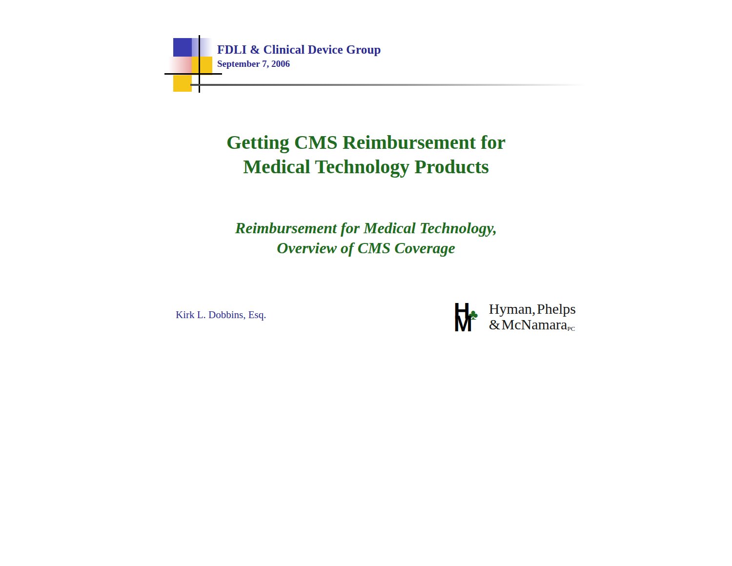FDLI & Clinical Device Group
September 7, 2006
Getting CMS Reimbursement for
Medical Technology Products
Reimbursement for Medical Technology,
Overview of CMS Coverage
Kirk L. Dobbins, Esq.
H ♣ M
Hyman, Phelps
& McNamaraPC